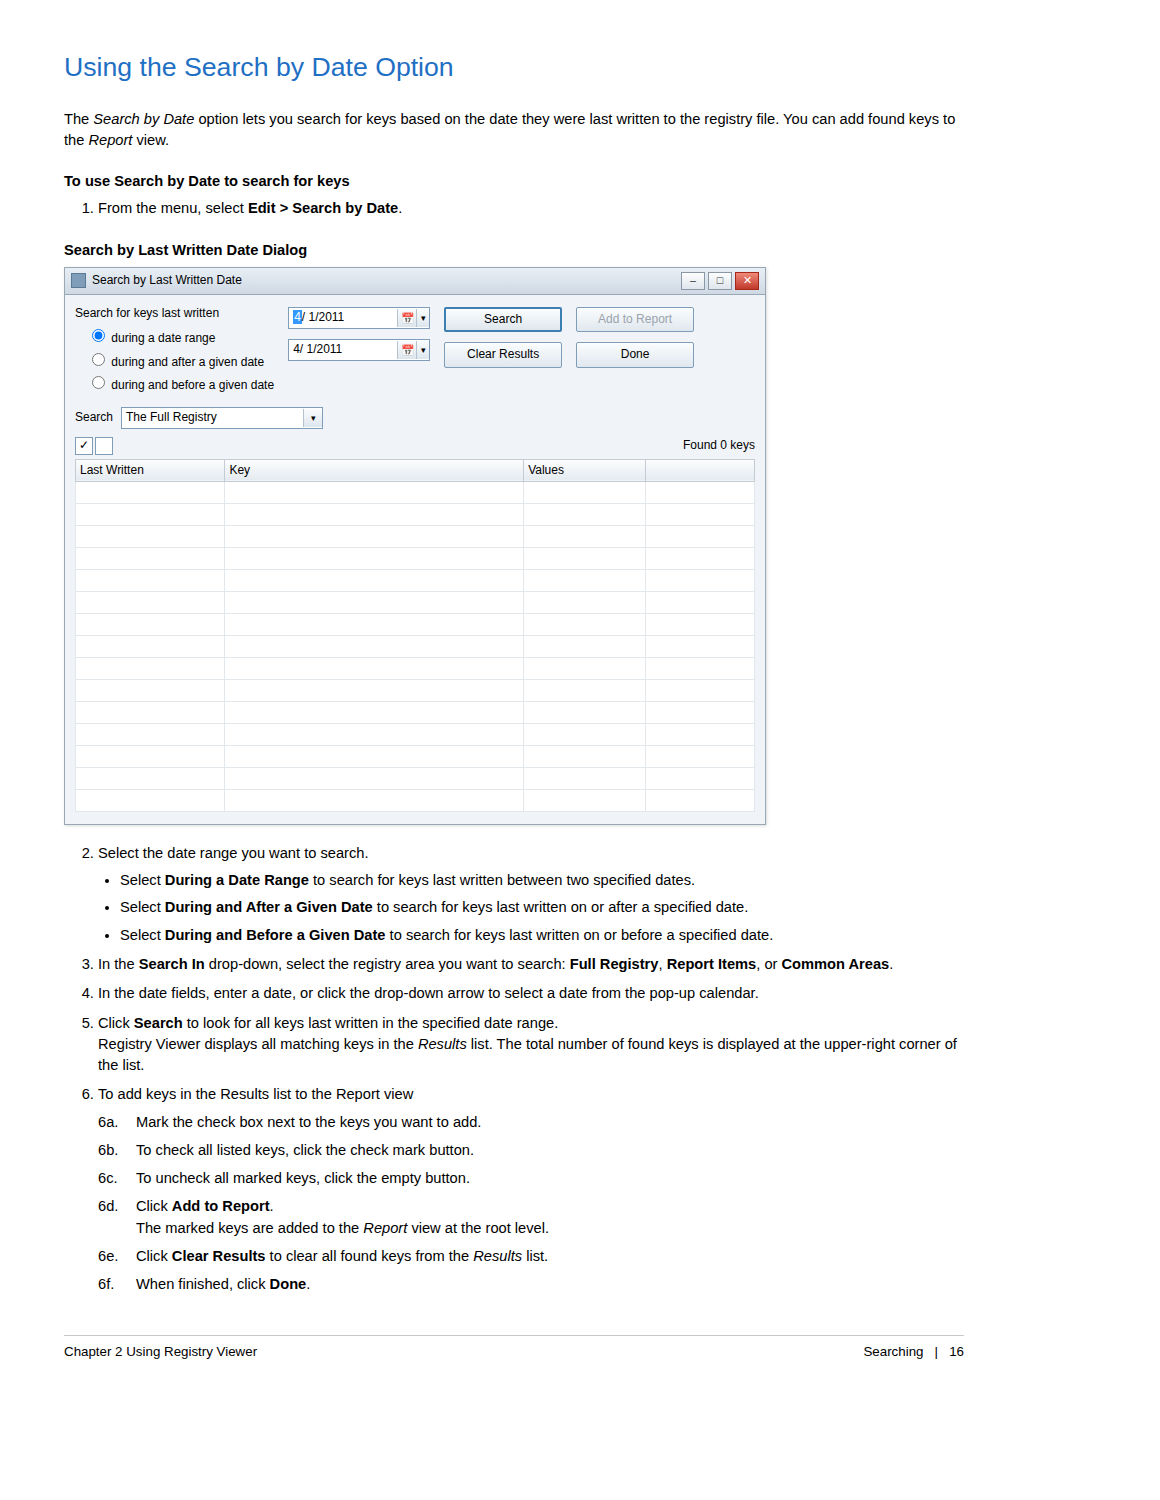Using the Search by Date Option
The Search by Date option lets you search for keys based on the date they were last written to the registry file. You can add found keys to the Report view.
To use Search by Date to search for keys
From the menu, select Edit > Search by Date.
Search by Last Written Date Dialog
Search by Last Written Date
– □ ✕
Search for keys last written
during a date range
during and after a given date
during and before a given date
4/ 1/2011 📅 ▾
4/ 1/2011 📅 ▾
Search
Clear Results
Add to Report
Done
Search
The Full Registry ▾
✓
Found 0 keys
| Last Written | Key | Values | |
| --- | --- | --- | --- |
Select the date range you want to search.
Select During a Date Range to search for keys last written between two specified dates.
Select During and After a Given Date to search for keys last written on or after a specified date.
Select During and Before a Given Date to search for keys last written on or before a specified date.
In the Search In drop-down, select the registry area you want to search: Full Registry, Report Items, or Common Areas.
In the date fields, enter a date, or click the drop-down arrow to select a date from the pop-up calendar.
Click Search to look for all keys last written in the specified date range.
Registry Viewer displays all matching keys in the Results list. The total number of found keys is displayed at the upper-right corner of the list.
To add keys in the Results list to the Report view
Mark the check box next to the keys you want to add.
To check all listed keys, click the check mark button.
To uncheck all marked keys, click the empty button.
Click Add to Report.
The marked keys are added to the Report view at the root level.
Click Clear Results to clear all found keys from the Results list.
When finished, click Done.
Chapter 2 Using Registry Viewer
Searching | 16